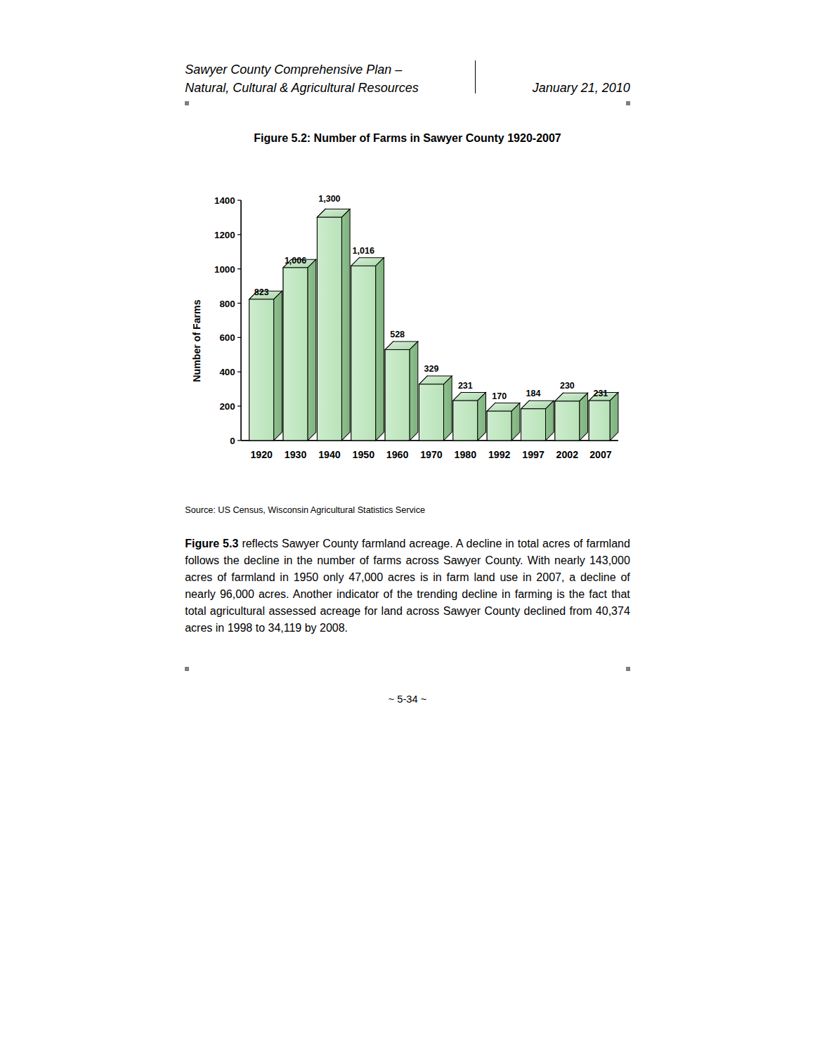Sawyer County Comprehensive Plan –
Natural, Cultural & Agricultural Resources
January 21, 2010
Figure 5.2: Number of Farms in Sawyer County 1920-2007
Number of Farms in Sawyer County 1920-2007 Bar chart showing number of farms: 1920 = 823; 1930 = 1,006; 1940 = 1,300; 1950 = 1,016; 1960 = 528; 1970 = 329; 1980 = 231; 1992 = 170; 1997 = 184; 2002 = 230; 2007 = 231. Plot geometry constants: x axis baseline y = 470 plot left x = 96, plot right x = 740 y scale: 0 at 470, 1400 at 60 => px per farm = (470-60)/1400 = 0.292857 depth offset: dx = 14, dy = -14 Number of Farms 0 200 400 600 800 1000 1200 1400 823 1,006 1,300 1,016 528 329 231 170 184 230 231 1920 1930 1940 1950 1960 1970 1980 1992 1997 2002 2007
Source: US Census, Wisconsin Agricultural Statistics Service
Figure 5.3 reflects Sawyer County farmland acreage. A decline in total acres of farmland follows the decline in the number of farms across Sawyer County. With nearly 143,000 acres of farmland in 1950 only 47,000 acres is in farm land use in 2007, a decline of nearly 96,000 acres. Another indicator of the trending decline in farming is the fact that total agricultural assessed acreage for land across Sawyer County declined from 40,374 acres in 1998 to 34,119 by 2008.
~ 5-34 ~